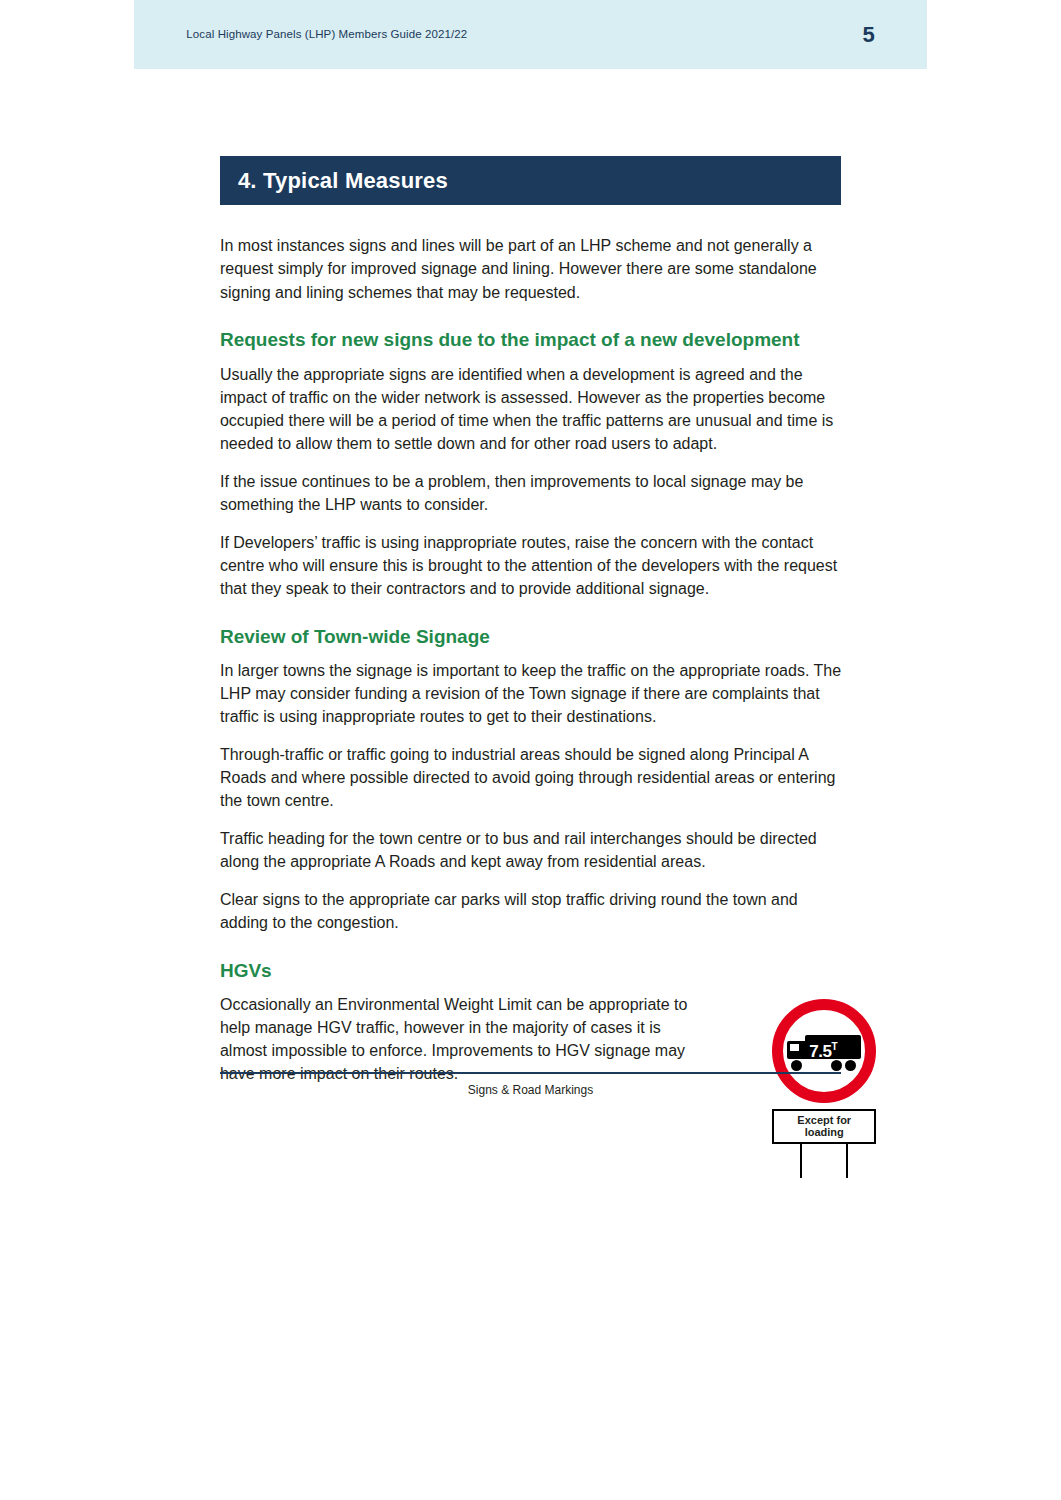Local Highway Panels (LHP) Members Guide 2021/22
5
4. Typical Measures
In most instances signs and lines will be part of an LHP scheme and not generally a request simply for improved signage and lining. However there are some standalone signing and lining schemes that may be requested.
Requests for new signs due to the impact of a new development
Usually the appropriate signs are identified when a development is agreed and the impact of traffic on the wider network is assessed. However as the properties become occupied there will be a period of time when the traffic patterns are unusual and time is needed to allow them to settle down and for other road users to adapt.
If the issue continues to be a problem, then improvements to local signage may be something the LHP wants to consider.
If Developers’ traffic is using inappropriate routes, raise the concern with the contact centre who will ensure this is brought to the attention of the developers with the request that they speak to their contractors and to provide additional signage.
Review of Town-wide Signage
In larger towns the signage is important to keep the traffic on the appropriate roads. The LHP may consider funding a revision of the Town signage if there are complaints that traffic is using inappropriate routes to get to their destinations.
Through-traffic or traffic going to industrial areas should be signed along Principal A Roads and where possible directed to avoid going through residential areas or entering the town centre.
Traffic heading for the town centre or to bus and rail interchanges should be directed along the appropriate A Roads and kept away from residential areas.
Clear signs to the appropriate car parks will stop traffic driving round the town and adding to the congestion.
HGVs
Occasionally an Environmental Weight Limit can be appropriate to help manage HGV traffic, however in the majority of cases it is almost impossible to enforce. Improvements to HGV signage may have more impact on their routes.
7.5T
Except for
loading
Signs & Road Markings